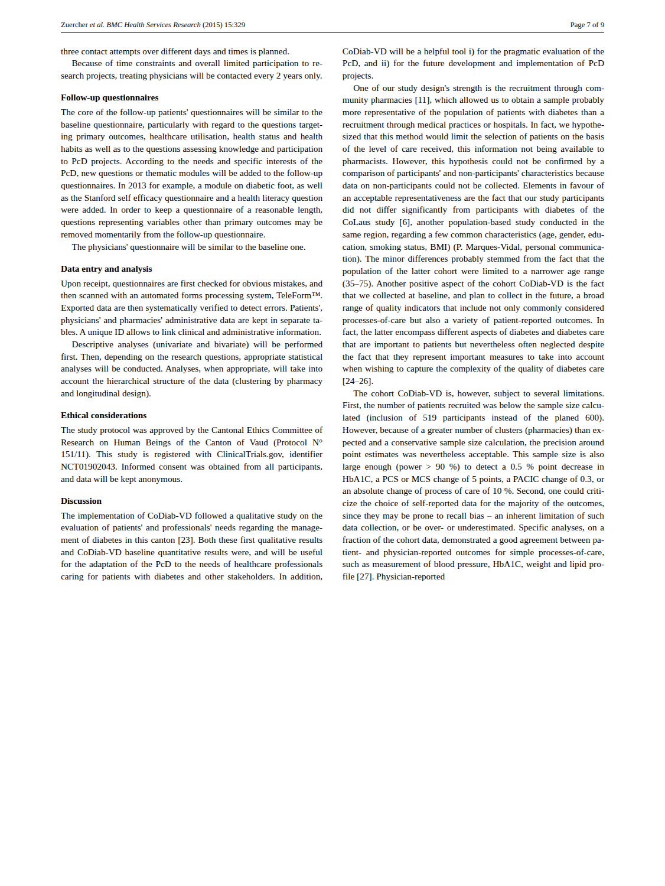Zuercher et al. BMC Health Services Research (2015) 15:329 Page 7 of 9
three contact attempts over different days and times is planned.
Because of time constraints and overall limited participation to research projects, treating physicians will be contacted every 2 years only.
Follow-up questionnaires
The core of the follow-up patients' questionnaires will be similar to the baseline questionnaire, particularly with regard to the questions targeting primary outcomes, healthcare utilisation, health status and health habits as well as to the questions assessing knowledge and participation to PcD projects. According to the needs and specific interests of the PcD, new questions or thematic modules will be added to the follow-up questionnaires. In 2013 for example, a module on diabetic foot, as well as the Stanford self efficacy questionnaire and a health literacy question were added. In order to keep a questionnaire of a reasonable length, questions representing variables other than primary outcomes may be removed momentarily from the follow-up questionnaire.
The physicians' questionnaire will be similar to the baseline one.
Data entry and analysis
Upon receipt, questionnaires are first checked for obvious mistakes, and then scanned with an automated forms processing system, TeleForm™. Exported data are then systematically verified to detect errors. Patients', physicians' and pharmacies' administrative data are kept in separate tables. A unique ID allows to link clinical and administrative information.
Descriptive analyses (univariate and bivariate) will be performed first. Then, depending on the research questions, appropriate statistical analyses will be conducted. Analyses, when appropriate, will take into account the hierarchical structure of the data (clustering by pharmacy and longitudinal design).
Ethical considerations
The study protocol was approved by the Cantonal Ethics Committee of Research on Human Beings of the Canton of Vaud (Protocol N° 151/11). This study is registered with ClinicalTrials.gov, identifier NCT01902043. Informed consent was obtained from all participants, and data will be kept anonymous.
Discussion
The implementation of CoDiab-VD followed a qualitative study on the evaluation of patients' and professionals' needs regarding the management of diabetes in this canton [23]. Both these first qualitative results and CoDiab-VD baseline quantitative results were, and will be useful for the adaptation of the PcD to the needs of healthcare professionals caring for patients with diabetes and other stakeholders. In addition, CoDiab-VD will be a helpful tool i) for the pragmatic evaluation of the PcD, and ii) for the future development and implementation of PcD projects.
One of our study design's strength is the recruitment through community pharmacies [11], which allowed us to obtain a sample probably more representative of the population of patients with diabetes than a recruitment through medical practices or hospitals. In fact, we hypothesized that this method would limit the selection of patients on the basis of the level of care received, this information not being available to pharmacists. However, this hypothesis could not be confirmed by a comparison of participants' and non-participants' characteristics because data on non-participants could not be collected. Elements in favour of an acceptable representativeness are the fact that our study participants did not differ significantly from participants with diabetes of the CoLaus study [6], another population-based study conducted in the same region, regarding a few common characteristics (age, gender, education, smoking status, BMI) (P. Marques-Vidal, personal communication). The minor differences probably stemmed from the fact that the population of the latter cohort were limited to a narrower age range (35–75). Another positive aspect of the cohort CoDiab-VD is the fact that we collected at baseline, and plan to collect in the future, a broad range of quality indicators that include not only commonly considered processes-of-care but also a variety of patient-reported outcomes. In fact, the latter encompass different aspects of diabetes and diabetes care that are important to patients but nevertheless often neglected despite the fact that they represent important measures to take into account when wishing to capture the complexity of the quality of diabetes care [24–26].
The cohort CoDiab-VD is, however, subject to several limitations. First, the number of patients recruited was below the sample size calculated (inclusion of 519 participants instead of the planed 600). However, because of a greater number of clusters (pharmacies) than expected and a conservative sample size calculation, the precision around point estimates was nevertheless acceptable. This sample size is also large enough (power > 90 %) to detect a 0.5 % point decrease in HbA1C, a PCS or MCS change of 5 points, a PACIC change of 0.3, or an absolute change of process of care of 10 %. Second, one could criticize the choice of self-reported data for the majority of the outcomes, since they may be prone to recall bias – an inherent limitation of such data collection, or be over- or underestimated. Specific analyses, on a fraction of the cohort data, demonstrated a good agreement between patient- and physician-reported outcomes for simple processes-of-care, such as measurement of blood pressure, HbA1C, weight and lipid profile [27]. Physician-reported